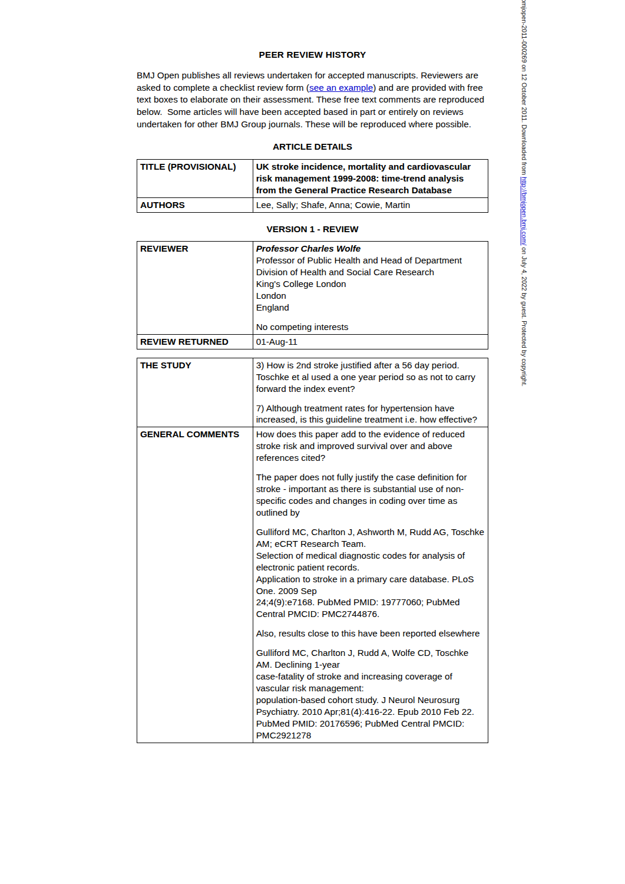PEER REVIEW HISTORY
BMJ Open publishes all reviews undertaken for accepted manuscripts. Reviewers are asked to complete a checklist review form (see an example) and are provided with free text boxes to elaborate on their assessment. These free text comments are reproduced below. Some articles will have been accepted based in part or entirely on reviews undertaken for other BMJ Group journals. These will be reproduced where possible.
ARTICLE DETAILS
| TITLE (PROVISIONAL) | UK stroke incidence, mortality and cardiovascular risk management 1999-2008: time-trend analysis from the General Practice Research Database |
| AUTHORS | Lee, Sally; Shafe, Anna; Cowie, Martin |
VERSION 1 - REVIEW
| REVIEWER | Professor Charles Wolfe Professor of Public Health and Head of Department Division of Health and Social Care Research King's College London London England No competing interests |
| REVIEW RETURNED | 01-Aug-11 |
| THE STUDY | 3) How is 2nd stroke justified after a 56 day period. Toschke et al used a one year period so as not to carry forward the index event? 7) Although treatment rates for hypertension have increased, is this guideline treatment i.e. how effective? |
| GENERAL COMMENTS | How does this paper add to the evidence of reduced stroke risk and improved survival over and above references cited? The paper does not fully justify the case definition for stroke - important as there is substantial use of non-specific codes and changes in coding over time as outlined by Gulliford MC, Charlton J, Ashworth M, Rudd AG, Toschke AM; eCRT Research Team. Selection of medical diagnostic codes for analysis of electronic patient records. Application to stroke in a primary care database. PLoS One. 2009 Sep 24;4(9):e7168. PubMed PMID: 19777060; PubMed Central PMCID: PMC2744876. Also, results close to this have been reported elsewhere Gulliford MC, Charlton J, Rudd A, Wolfe CD, Toschke AM. Declining 1-year case-fatality of stroke and increasing coverage of vascular risk management: population-based cohort study. J Neurol Neurosurg Psychiatry. 2010 Apr;81(4):416-22. Epub 2010 Feb 22. PubMed PMID: 20176596; PubMed Central PMCID: PMC2921278 |
BMJ Open: first published as 10.1136/bmjopen-2011-000269 on 12 October 2011. Downloaded from http://bmjopen.bmj.com/ on July 4, 2022 by guest. Protected by copyright.